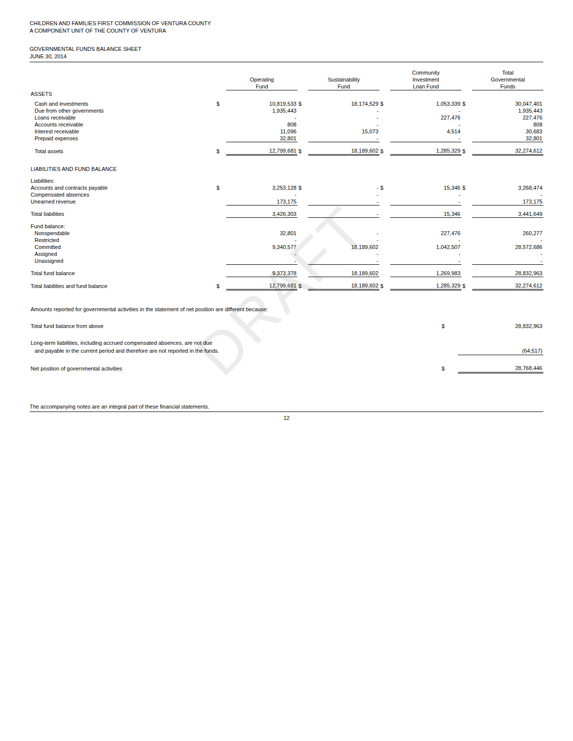DRAFT
CHILDREN AND FAMILIES FIRST COMMISSION OF VENTURA COUNTY
A COMPONENT UNIT OF THE COUNTY OF VENTURA
GOVERNMENTAL FUNDS BALANCE SHEET
JUNE 30, 2014
| | | | | | | Community | | Total |
| | | Operating | | Sustainability | | Investment | | Governmental |
| | | Fund | | Fund | | Loan Fund | | Funds |
| ASSETS | | | | | | | | |
| Cash and investments | $ | 10,819,533 | $ | 18,174,529 | $ | 1,053,339 | $ | 30,047,401 |
| Due from other governments | | 1,935,443 | | - | | - | | 1,935,443 |
| Loans receivable | | - | | - | | 227,476 | | 227,476 |
| Accounts receivable | | 808 | | - | | - | | 808 |
| Interest receivable | | 11,096 | | 15,073 | | 4,514 | | 30,683 |
| Prepaid expenses | | 32,801 | | - | | - | | 32,801 |
| Total assets | $ | 12,799,681 | $ | 18,189,602 | $ | 1,285,329 | $ | 32,274,612 |
| LIABILITIES AND FUND BALANCE | | | | | | | | |
| Liabilities: | | | | | | | | |
| Accounts and contracts payable | $ | 3,253,128 | $ | - | $ | 15,346 | $ | 3,268,474 |
| Compensated absences | | - | | - | | - | | - |
| Unearned revenue | | 173,175 | | - | | - | | 173,175 |
| Total liabilities | | 3,426,303 | | - | | 15,346 | | 3,441,649 |
| Fund balance: | | | | | | | | |
| Nonspendable | | 32,801 | | - | | 227,476 | | 260,277 |
| Restricted | | - | | - | | - | | - |
| Committed | | 9,340,577 | | 18,189,602 | | 1,042,507 | | 28,572,686 |
| Assigned | | - | | - | | - | | - |
| Unassigned | | - | | - | | - | | - |
| Total fund balance | | 9,373,378 | | 18,189,602 | | 1,269,983 | | 28,832,963 |
| Total liabilities and fund balance | $ | 12,799,681 | $ | 18,189,602 | $ | 1,285,329 | $ | 32,274,612 |
| Amounts reported for governmental activities in the statement of net position are different because: | | |
| Total fund balance from above | $ | 28,832,963 |
| Long-term liabilities, including accrued compensated absences, are not due | | |
| and payable in the current period and therefore are not reported in the funds. | | (64,517) |
| Net position of governmental activities | $ | 28,768,446 |
The accompanying notes are an integral part of these financial statements.
12